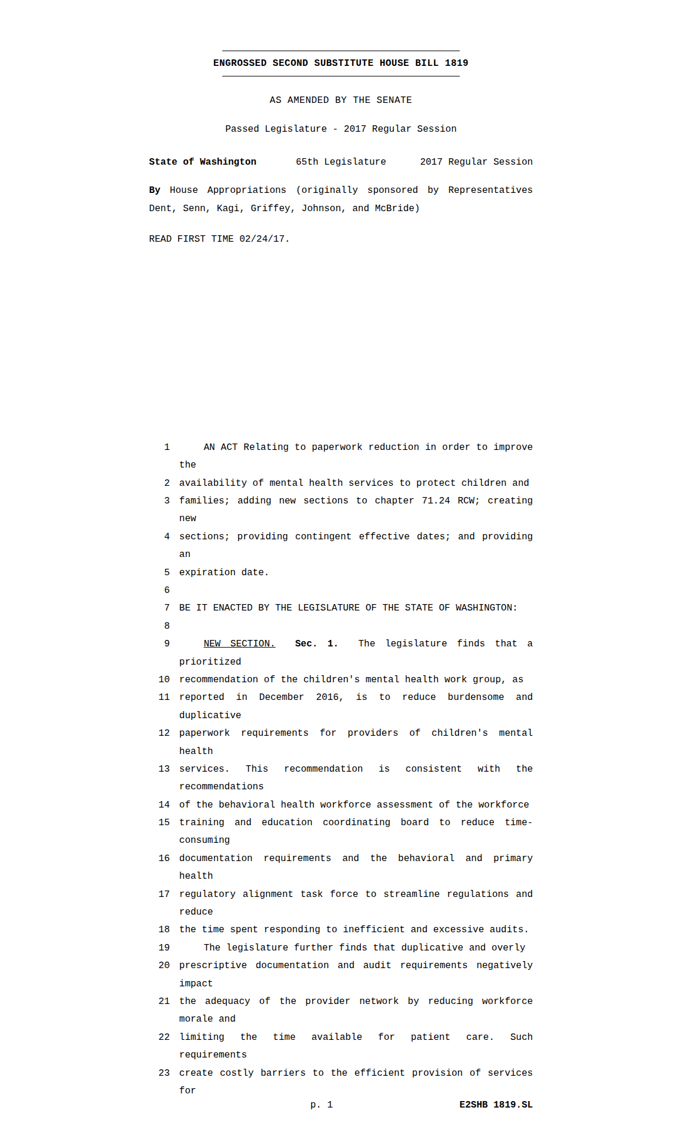ENGROSSED SECOND SUBSTITUTE HOUSE BILL 1819
AS AMENDED BY THE SENATE
Passed Legislature - 2017 Regular Session
| State of Washington | 65th Legislature | 2017 Regular Session |
By House Appropriations (originally sponsored by Representatives Dent, Senn, Kagi, Griffey, Johnson, and McBride)
READ FIRST TIME 02/24/17.
AN ACT Relating to paperwork reduction in order to improve the
availability of mental health services to protect children and
families; adding new sections to chapter 71.24 RCW; creating new
sections; providing contingent effective dates; and providing an
expiration date.
BE IT ENACTED BY THE LEGISLATURE OF THE STATE OF WASHINGTON:
NEW SECTION. Sec. 1. The legislature finds that a prioritized
recommendation of the children's mental health work group, as
reported in December 2016, is to reduce burdensome and duplicative
paperwork requirements for providers of children's mental health
services. This recommendation is consistent with the recommendations
of the behavioral health workforce assessment of the workforce
training and education coordinating board to reduce time-consuming
documentation requirements and the behavioral and primary health
regulatory alignment task force to streamline regulations and reduce
the time spent responding to inefficient and excessive audits.
The legislature further finds that duplicative and overly
prescriptive documentation and audit requirements negatively impact
the adequacy of the provider network by reducing workforce morale and
limiting the time available for patient care. Such requirements
create costly barriers to the efficient provision of services for
p. 1 E2SHB 1819.SL